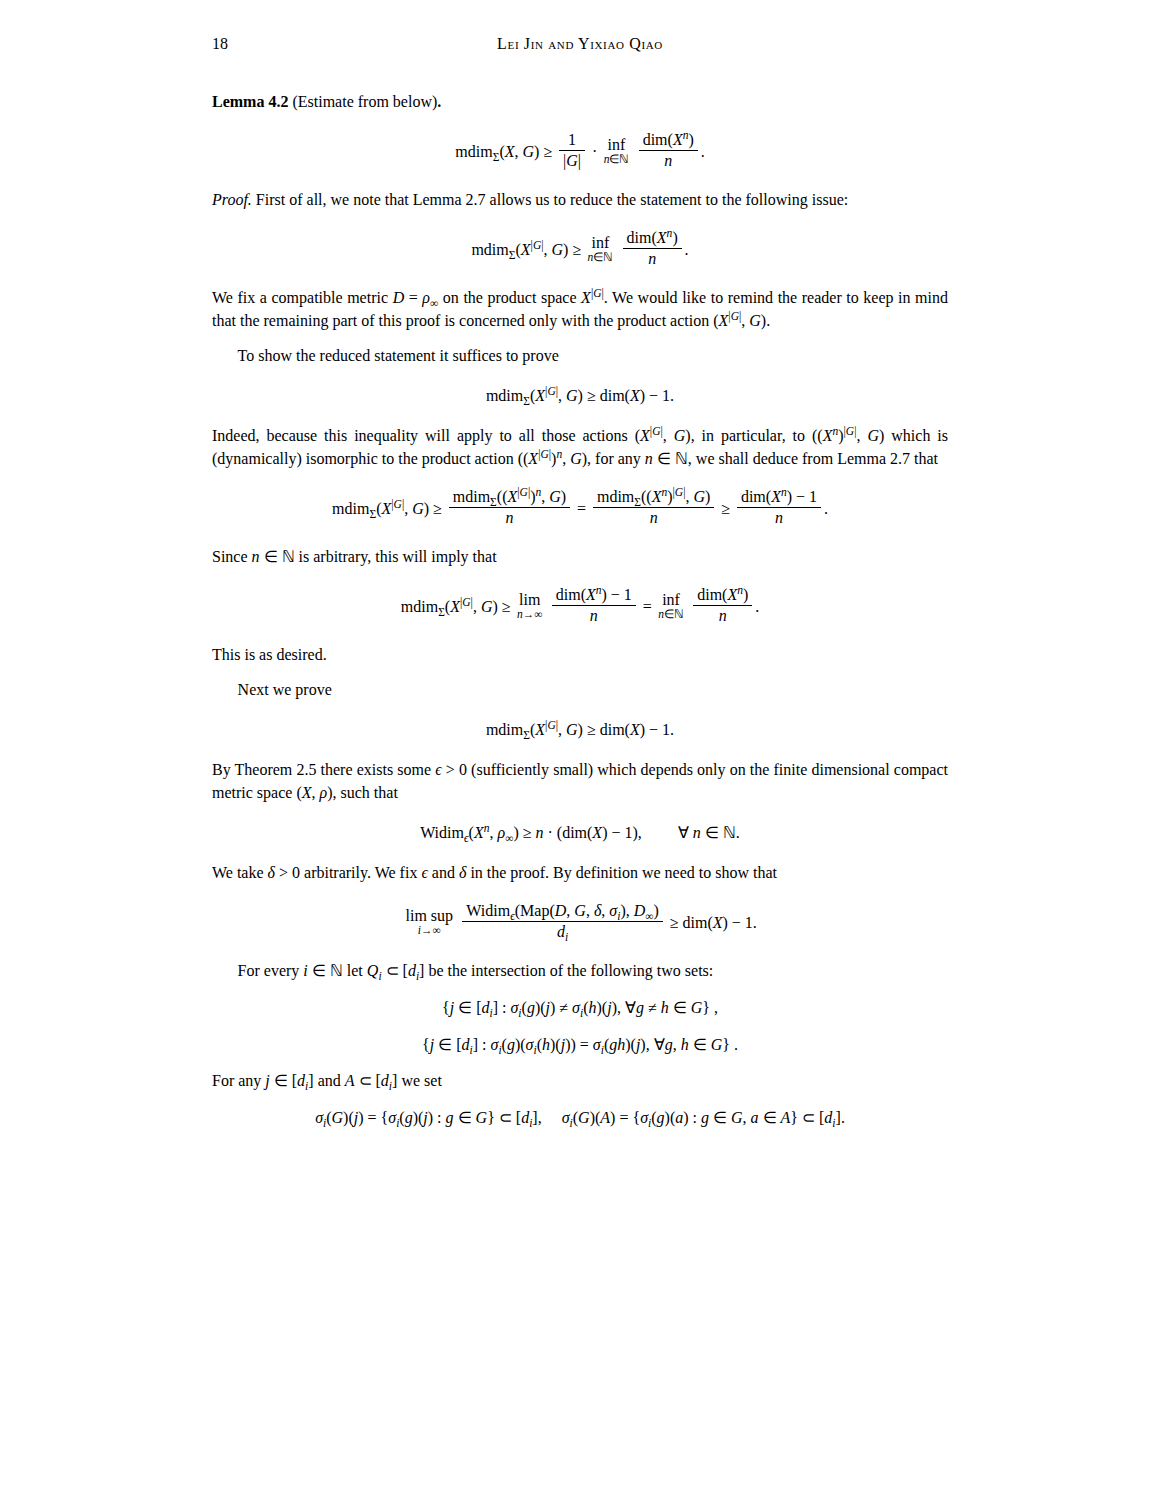18 Lei Jin and Yixiao Qiao 18
Lemma 4.2 (Estimate from below).
mdimΣ(X, G) ≥ 1|G| · inf n∈ℕ dim(Xn) n.
Proof. First of all, we note that Lemma 2.7 allows us to reduce the statement to the following issue:
mdimΣ(X|G|, G) ≥ inf n∈ℕ dim(Xn) n.
We fix a compatible metric D = ρ∞ on the product space X|G|. We would like to remind the reader to keep in mind that the remaining part of this proof is concerned only with the product action (X|G|, G).
To show the reduced statement it suffices to prove
mdimΣ(X|G|, G) ≥ dim(X) − 1.
Indeed, because this inequality will apply to all those actions (X|G|, G), in particular, to ((Xn)|G|, G) which is (dynamically) isomorphic to the product action ((X|G|)n, G), for any n ∈ ℕ, we shall deduce from Lemma 2.7 that
mdimΣ(X|G|, G) ≥ mdimΣ((X|G|)n, G) n = mdimΣ((Xn)|G|, G) n ≥ dim(Xn) − 1 n.
Since n ∈ ℕ is arbitrary, this will imply that
mdimΣ(X|G|, G) ≥ lim n→∞ dim(Xn) − 1 n = inf n∈ℕ dim(Xn) n.
This is as desired.
Next we prove
mdimΣ(X|G|, G) ≥ dim(X) − 1.
By Theorem 2.5 there exists some ϵ > 0 (sufficiently small) which depends only on the finite dimensional compact metric space (X, ρ), such that
Widimϵ(Xn, ρ∞) ≥ n · (dim(X) − 1), ∀ n ∈ ℕ.
We take δ > 0 arbitrarily. We fix ϵ and δ in the proof. By definition we need to show that
lim sup i→∞ Widimϵ(Map(D, G, δ, σi), D∞) di ≥ dim(X) − 1.
For every i ∈ ℕ let Qi ⊂ [di] be the intersection of the following two sets:
{j ∈ [di] : σi(g)(j) ≠ σi(h)(j), ∀g ≠ h ∈ G} ,
{j ∈ [di] : σi(g)(σi(h)(j)) = σi(gh)(j), ∀g, h ∈ G} .
For any j ∈ [di] and A ⊂ [di] we set
σi(G)(j) = {σi(g)(j) : g ∈ G} ⊂ [di], σi(G)(A) = {σi(g)(a) : g ∈ G, a ∈ A} ⊂ [di].